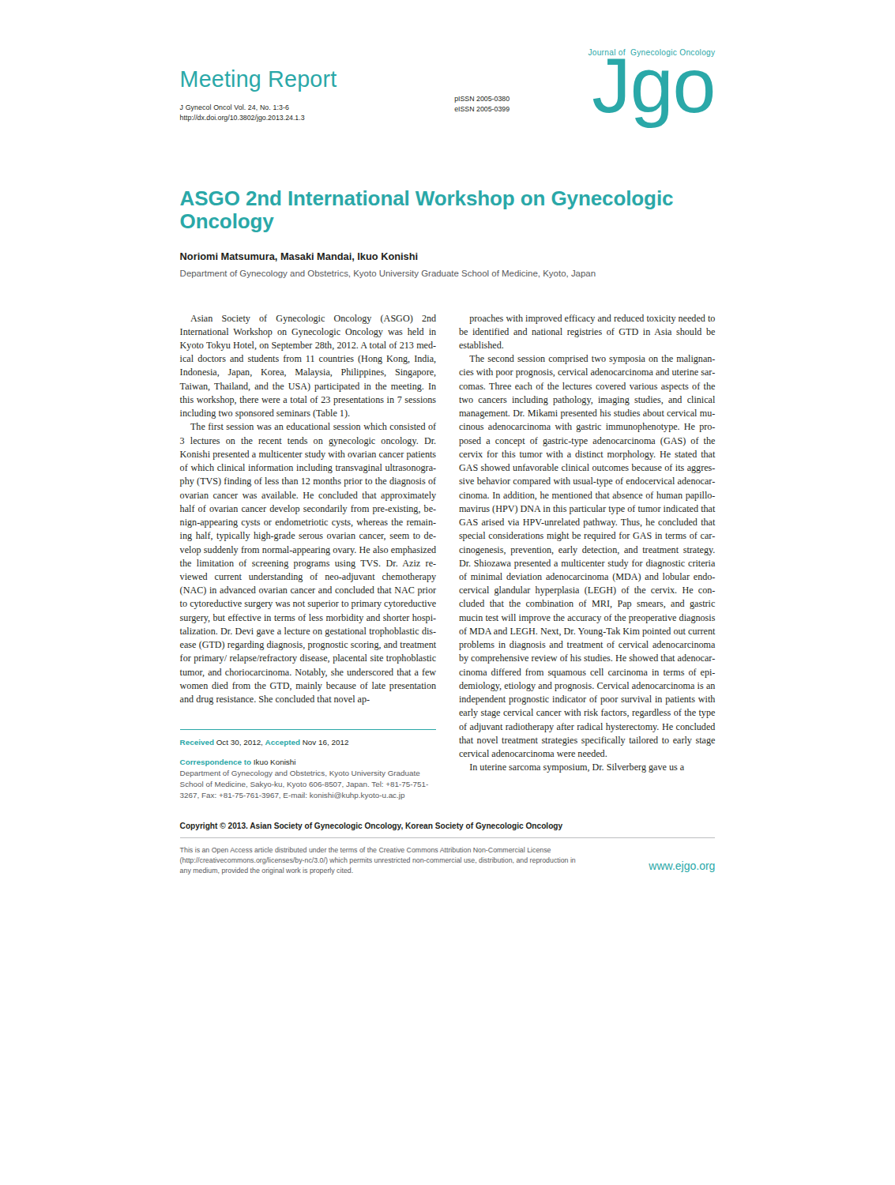Meeting Report
J Gynecol Oncol Vol. 24, No. 1:3-6
http://dx.doi.org/10.3802/jgo.2013.24.1.3
pISSN 2005-0380
eISSN 2005-0399
Journal of Gynecologic Oncology
Jgo
ASGO 2nd International Workshop on Gynecologic
Oncology
Noriomi Matsumura, Masaki Mandai, Ikuo Konishi
Department of Gynecology and Obstetrics, Kyoto University Graduate School of Medicine, Kyoto, Japan
Asian Society of Gynecologic Oncology (ASGO) 2nd International Workshop on Gynecologic Oncology was held in Kyoto Tokyu Hotel, on September 28th, 2012. A total of 213 medical doctors and students from 11 countries (Hong Kong, India, Indonesia, Japan, Korea, Malaysia, Philippines, Singapore, Taiwan, Thailand, and the USA) participated in the meeting. In this workshop, there were a total of 23 presentations in 7 sessions including two sponsored seminars (Table 1).
The first session was an educational session which consisted of 3 lectures on the recent tends on gynecologic oncology. Dr. Konishi presented a multicenter study with ovarian cancer patients of which clinical information including transvaginal ultrasonography (TVS) finding of less than 12 months prior to the diagnosis of ovarian cancer was available. He concluded that approximately half of ovarian cancer develop secondarily from pre-existing, benign-appearing cysts or endometriotic cysts, whereas the remaining half, typically high-grade serous ovarian cancer, seem to develop suddenly from normal-appearing ovary. He also emphasized the limitation of screening programs using TVS. Dr. Aziz reviewed current understanding of neo-adjuvant chemotherapy (NAC) in advanced ovarian cancer and concluded that NAC prior to cytoreductive surgery was not superior to primary cytoreductive surgery, but effective in terms of less morbidity and shorter hospitalization. Dr. Devi gave a lecture on gestational trophoblastic disease (GTD) regarding diagnosis, prognostic scoring, and treatment for primary/ relapse/refractory disease, placental site trophoblastic tumor, and choriocarcinoma. Notably, she underscored that a few women died from the GTD, mainly because of late presentation and drug resistance. She concluded that novel ap-
Received Oct 30, 2012, Accepted Nov 16, 2012
Correspondence to Ikuo Konishi
Department of Gynecology and Obstetrics, Kyoto University Graduate School of Medicine, Sakyo-ku, Kyoto 606-8507, Japan. Tel: +81-75-751-3267, Fax: +81-75-761-3967, E-mail: konishi@kuhp.kyoto-u.ac.jp
proaches with improved efficacy and reduced toxicity needed to be identified and national registries of GTD in Asia should be established.
The second session comprised two symposia on the malignancies with poor prognosis, cervical adenocarcinoma and uterine sarcomas. Three each of the lectures covered various aspects of the two cancers including pathology, imaging studies, and clinical management. Dr. Mikami presented his studies about cervical mucinous adenocarcinoma with gastric immunophenotype. He proposed a concept of gastric-type adenocarcinoma (GAS) of the cervix for this tumor with a distinct morphology. He stated that GAS showed unfavorable clinical outcomes because of its aggressive behavior compared with usual-type of endocervical adenocarcinoma. In addition, he mentioned that absence of human papillomavirus (HPV) DNA in this particular type of tumor indicated that GAS arised via HPV-unrelated pathway. Thus, he concluded that special considerations might be required for GAS in terms of carcinogenesis, prevention, early detection, and treatment strategy. Dr. Shiozawa presented a multicenter study for diagnostic criteria of minimal deviation adenocarcinoma (MDA) and lobular endocervical glandular hyperplasia (LEGH) of the cervix. He concluded that the combination of MRI, Pap smears, and gastric mucin test will improve the accuracy of the preoperative diagnosis of MDA and LEGH. Next, Dr. Young-Tak Kim pointed out current problems in diagnosis and treatment of cervical adenocarcinoma by comprehensive review of his studies. He showed that adenocarcinoma differed from squamous cell carcinoma in terms of epidemiology, etiology and prognosis. Cervical adenocarcinoma is an independent prognostic indicator of poor survival in patients with early stage cervical cancer with risk factors, regardless of the type of adjuvant radiotherapy after radical hysterectomy. He concluded that novel treatment strategies specifically tailored to early stage cervical adenocarcinoma were needed.
In uterine sarcoma symposium, Dr. Silverberg gave us a
Copyright © 2013. Asian Society of Gynecologic Oncology, Korean Society of Gynecologic Oncology
This is an Open Access article distributed under the terms of the Creative Commons Attribution Non-Commercial License (http://creativecommons.org/licenses/by-nc/3.0/) which permits unrestricted non-commercial use, distribution, and reproduction in any medium, provided the original work is properly cited.
www.ejgo.org